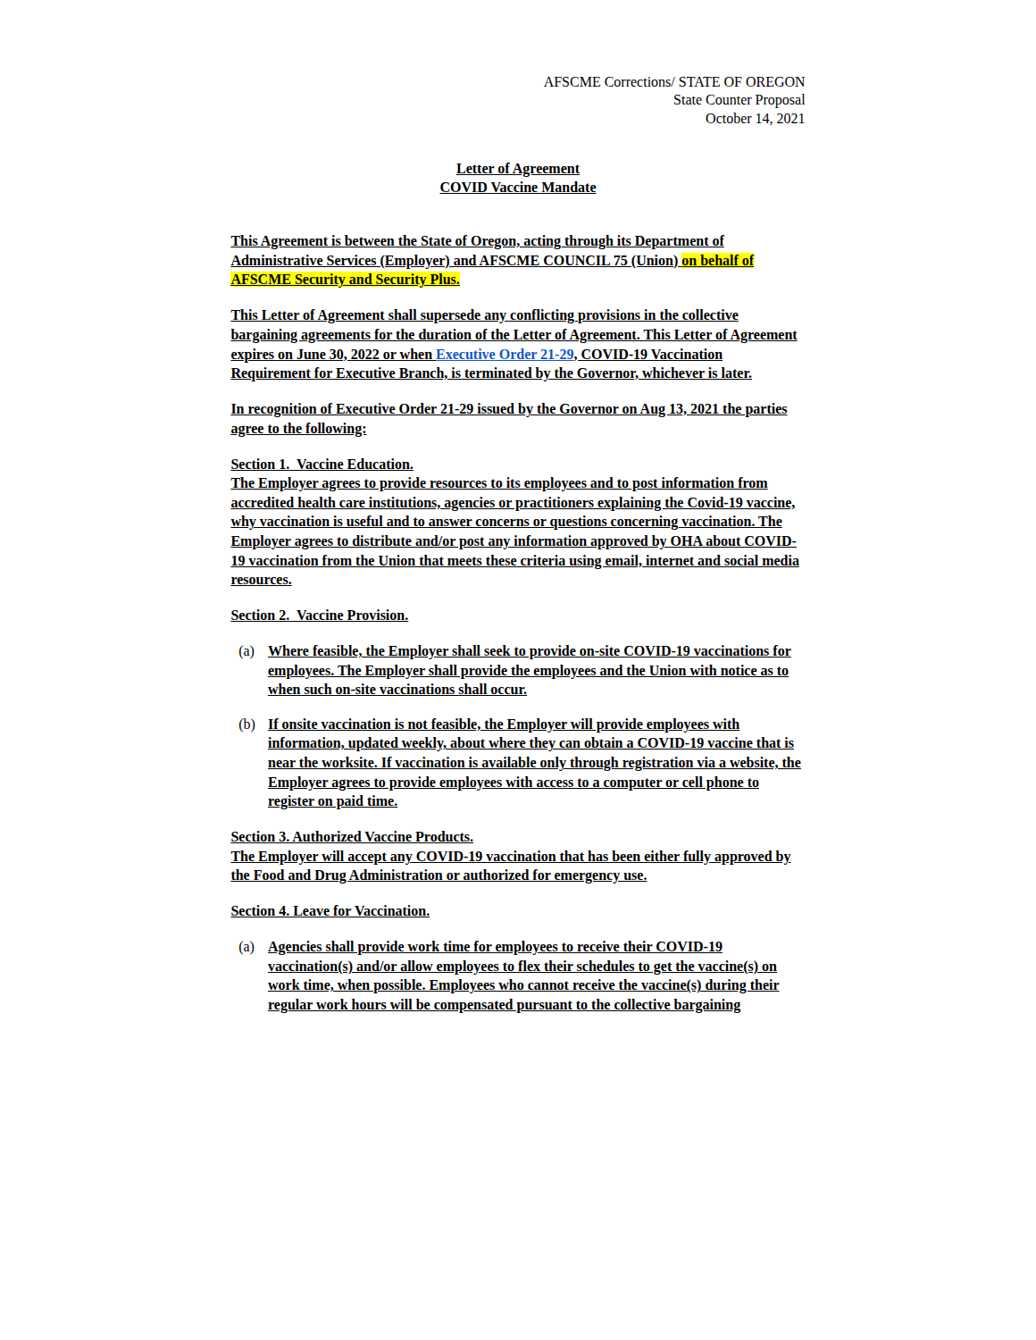AFSCME Corrections/ STATE OF OREGON
State Counter Proposal
October 14, 2021
Letter of Agreement COVID Vaccine Mandate
This Agreement is between the State of Oregon, acting through its Department of Administrative Services (Employer) and AFSCME COUNCIL 75 (Union) on behalf of AFSCME Security and Security Plus.
This Letter of Agreement shall supersede any conflicting provisions in the collective bargaining agreements for the duration of the Letter of Agreement. This Letter of Agreement expires on June 30, 2022 or when Executive Order 21-29, COVID-19 Vaccination Requirement for Executive Branch, is terminated by the Governor, whichever is later.
In recognition of Executive Order 21-29 issued by the Governor on Aug 13, 2021 the parties agree to the following:
Section 1. Vaccine Education.
The Employer agrees to provide resources to its employees and to post information from accredited health care institutions, agencies or practitioners explaining the Covid-19 vaccine, why vaccination is useful and to answer concerns or questions concerning vaccination. The Employer agrees to distribute and/or post any information approved by OHA about COVID-19 vaccination from the Union that meets these criteria using email, internet and social media resources.
Section 2. Vaccine Provision.
(a) Where feasible, the Employer shall seek to provide on-site COVID-19 vaccinations for employees. The Employer shall provide the employees and the Union with notice as to when such on-site vaccinations shall occur.
(b) If onsite vaccination is not feasible, the Employer will provide employees with information, updated weekly, about where they can obtain a COVID-19 vaccine that is near the worksite. If vaccination is available only through registration via a website, the Employer agrees to provide employees with access to a computer or cell phone to register on paid time.
Section 3. Authorized Vaccine Products.
The Employer will accept any COVID-19 vaccination that has been either fully approved by the Food and Drug Administration or authorized for emergency use.
Section 4. Leave for Vaccination.
(a) Agencies shall provide work time for employees to receive their COVID-19 vaccination(s) and/or allow employees to flex their schedules to get the vaccine(s) on work time, when possible. Employees who cannot receive the vaccine(s) during their regular work hours will be compensated pursuant to the collective bargaining